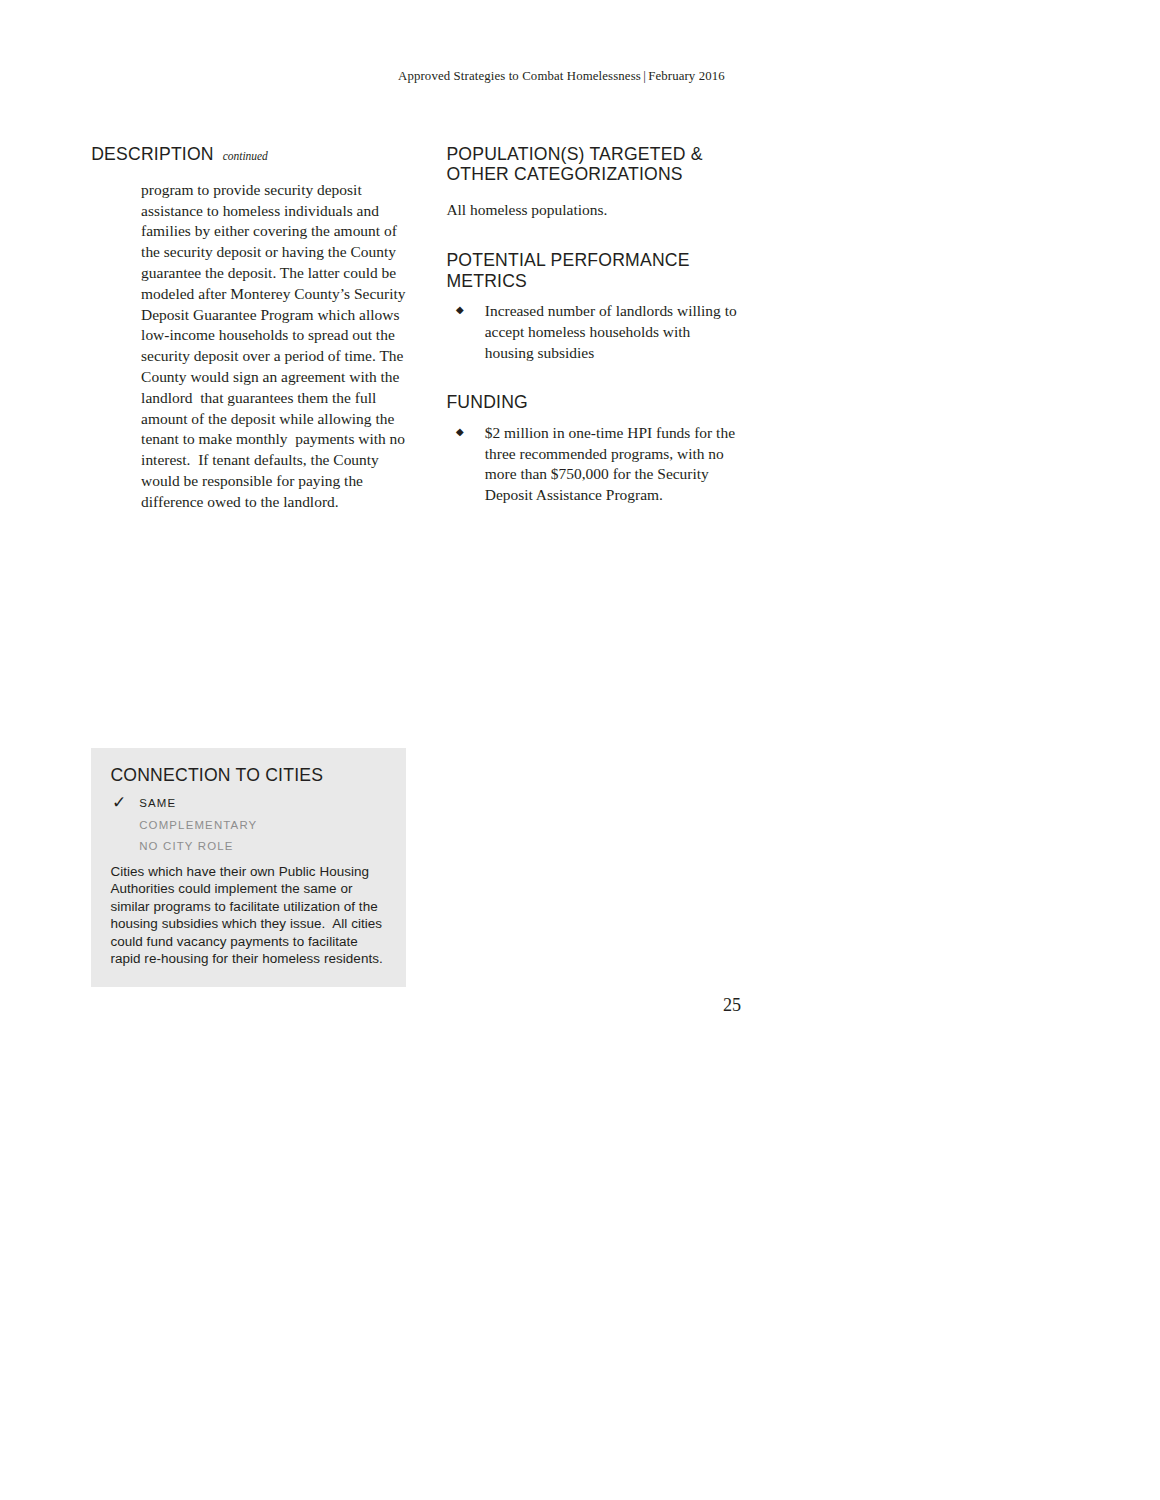Approved Strategies to Combat Homelessness|February 2016
Description continued
program to provide security deposit assistance to homeless individuals and families by either covering the amount of the security deposit or having the County guarantee the deposit. The latter could be modeled after Monterey County’s Security Deposit Guarantee Program which allows low-income households to spread out the security deposit over a period of time. The County would sign an agreement with the landlord that guarantees them the full amount of the deposit while allowing the tenant to make monthly payments with no interest. If tenant defaults, the County would be responsible for paying the difference owed to the landlord.
Population(s) Targeted &
Other Categorizations
All homeless populations.
Potential Performance Metrics
Increased number of landlords willing to accept homeless households with housing subsidies
Funding
$2 million in one-time HPI funds for the three recommended programs, with no more than $750,000 for the Security Deposit Assistance Program.
Connection to Cities
✓Same
Complementary
No City Role
Cities which have their own Public Housing Authorities could implement the same or similar programs to facilitate utilization of the housing subsidies which they issue. All cities could fund vacancy payments to facilitate rapid re-housing for their homeless residents.
25